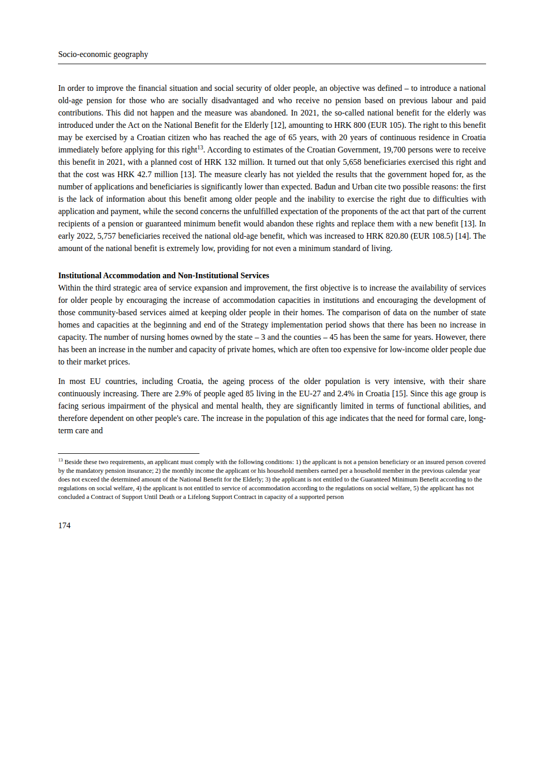Socio-economic geography
In order to improve the financial situation and social security of older people, an objective was defined – to introduce a national old-age pension for those who are socially disadvantaged and who receive no pension based on previous labour and paid contributions. This did not happen and the measure was abandoned. In 2021, the so-called national benefit for the elderly was introduced under the Act on the National Benefit for the Elderly [12], amounting to HRK 800 (EUR 105). The right to this benefit may be exercised by a Croatian citizen who has reached the age of 65 years, with 20 years of continuous residence in Croatia immediately before applying for this right13. According to estimates of the Croatian Government, 19,700 persons were to receive this benefit in 2021, with a planned cost of HRK 132 million. It turned out that only 5,658 beneficiaries exercised this right and that the cost was HRK 42.7 million [13]. The measure clearly has not yielded the results that the government hoped for, as the number of applications and beneficiaries is significantly lower than expected. Bađun and Urban cite two possible reasons: the first is the lack of information about this benefit among older people and the inability to exercise the right due to difficulties with application and payment, while the second concerns the unfulfilled expectation of the proponents of the act that part of the current recipients of a pension or guaranteed minimum benefit would abandon these rights and replace them with a new benefit [13]. In early 2022, 5,757 beneficiaries received the national old-age benefit, which was increased to HRK 820.80 (EUR 108.5) [14]. The amount of the national benefit is extremely low, providing for not even a minimum standard of living.
Institutional Accommodation and Non-Institutional Services
Within the third strategic area of service expansion and improvement, the first objective is to increase the availability of services for older people by encouraging the increase of accommodation capacities in institutions and encouraging the development of those community-based services aimed at keeping older people in their homes. The comparison of data on the number of state homes and capacities at the beginning and end of the Strategy implementation period shows that there has been no increase in capacity. The number of nursing homes owned by the state – 3 and the counties – 45 has been the same for years. However, there has been an increase in the number and capacity of private homes, which are often too expensive for low-income older people due to their market prices.
In most EU countries, including Croatia, the ageing process of the older population is very intensive, with their share continuously increasing. There are 2.9% of people aged 85 living in the EU-27 and 2.4% in Croatia [15]. Since this age group is facing serious impairment of the physical and mental health, they are significantly limited in terms of functional abilities, and therefore dependent on other people's care. The increase in the population of this age indicates that the need for formal care, long-term care and
13 Beside these two requirements, an applicant must comply with the following conditions: 1) the applicant is not a pension beneficiary or an insured person covered by the mandatory pension insurance; 2) the monthly income the applicant or his household members earned per a household member in the previous calendar year does not exceed the determined amount of the National Benefit for the Elderly; 3) the applicant is not entitled to the Guaranteed Minimum Benefit according to the regulations on social welfare, 4) the applicant is not entitled to service of accommodation according to the regulations on social welfare, 5) the applicant has not concluded a Contract of Support Until Death or a Lifelong Support Contract in capacity of a supported person
174